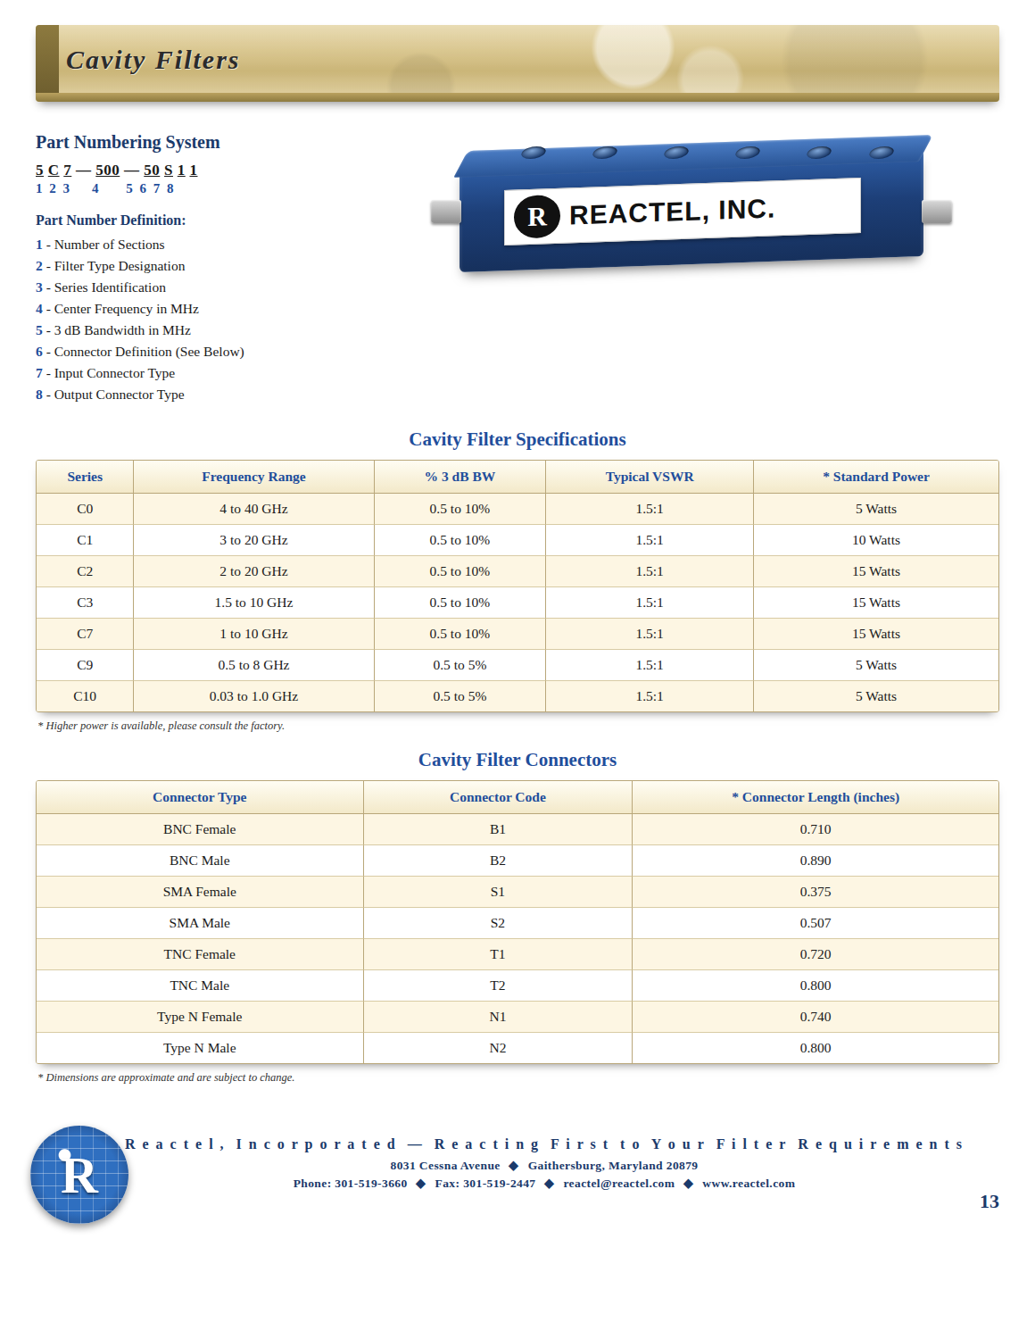Cavity Filters
Part Numbering System
5 C 7 — 500 — 50 S 1 1
1 2 3 4 5 6 7 8
Part Number Definition:
1 - Number of Sections
2 - Filter Type Designation
3 - Series Identification
4 - Center Frequency in MHz
5 - 3 dB Bandwidth in MHz
6 - Connector Definition (See Below)
7 - Input Connector Type
8 - Output Connector Type
REACTEL, INC.
Cavity Filter Specifications
| Series | Frequency Range | % 3 dB BW | Typical VSWR | * Standard Power |
| --- | --- | --- | --- | --- |
| C0 | 4 to 40 GHz | 0.5 to 10% | 1.5:1 | 5 Watts |
| C1 | 3 to 20 GHz | 0.5 to 10% | 1.5:1 | 10 Watts |
| C2 | 2 to 20 GHz | 0.5 to 10% | 1.5:1 | 15 Watts |
| C3 | 1.5 to 10 GHz | 0.5 to 10% | 1.5:1 | 15 Watts |
| C7 | 1 to 10 GHz | 0.5 to 10% | 1.5:1 | 15 Watts |
| C9 | 0.5 to 8 GHz | 0.5 to 5% | 1.5:1 | 5 Watts |
| C10 | 0.03 to 1.0 GHz | 0.5 to 5% | 1.5:1 | 5 Watts |
* Higher power is available, please consult the factory.
Cavity Filter Connectors
| Connector Type | Connector Code | * Connector Length (inches) |
| --- | --- | --- |
| BNC Female | B1 | 0.710 |
| BNC Male | B2 | 0.890 |
| SMA Female | S1 | 0.375 |
| SMA Male | S2 | 0.507 |
| TNC Female | T1 | 0.720 |
| TNC Male | T2 | 0.800 |
| Type N Female | N1 | 0.740 |
| Type N Male | N2 | 0.800 |
* Dimensions are approximate and are subject to change.
R e a c t e l , I n c o r p o r a t e d — R e a c t i n g F i r s t t o Y o u r F i l t e r R e q u i r e m e n t s
8031 Cessna Avenue ◆ Gaithersburg, Maryland 20879
Phone: 301-519-3660 ◆ Fax: 301-519-2447 ◆ reactel@reactel.com ◆ www.reactel.com
13